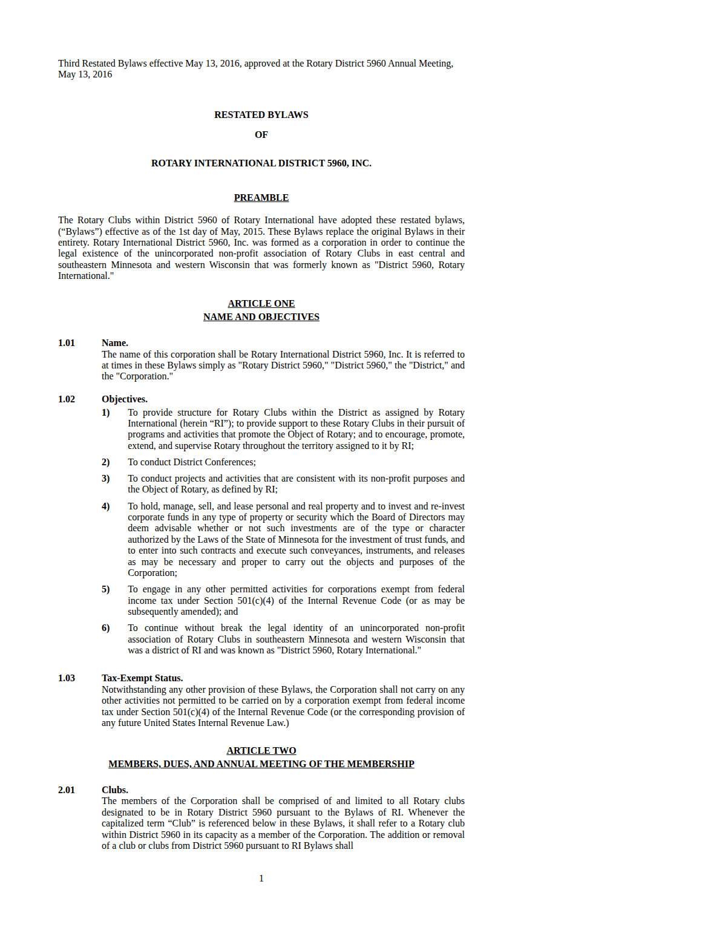Third Restated Bylaws effective May 13, 2016, approved at the Rotary District 5960 Annual Meeting, May 13, 2016
RESTATED BYLAWS
OF
ROTARY INTERNATIONAL DISTRICT 5960, INC.
PREAMBLE
The Rotary Clubs within District 5960 of Rotary International have adopted these restated bylaws, (“Bylaws”) effective as of the 1st day of May, 2015. These Bylaws replace the original Bylaws in their entirety. Rotary International District 5960, Inc. was formed as a corporation in order to continue the legal existence of the unincorporated non-profit association of Rotary Clubs in east central and southeastern Minnesota and western Wisconsin that was formerly known as "District 5960, Rotary International."
ARTICLE ONE
NAME AND OBJECTIVES
1.01
Name.
The name of this corporation shall be Rotary International District 5960, Inc. It is referred to at times in these Bylaws simply as "Rotary District 5960," "District 5960," the "District," and the "Corporation."
1.02
Objectives.
To provide structure for Rotary Clubs within the District as assigned by Rotary International (herein “RI”); to provide support to these Rotary Clubs in their pursuit of programs and activities that promote the Object of Rotary; and to encourage, promote, extend, and supervise Rotary throughout the territory assigned to it by RI;
To conduct District Conferences;
To conduct projects and activities that are consistent with its non-profit purposes and the Object of Rotary, as defined by RI;
To hold, manage, sell, and lease personal and real property and to invest and re-invest corporate funds in any type of property or security which the Board of Directors may deem advisable whether or not such investments are of the type or character authorized by the Laws of the State of Minnesota for the investment of trust funds, and to enter into such contracts and execute such conveyances, instruments, and releases as may be necessary and proper to carry out the objects and purposes of the Corporation;
To engage in any other permitted activities for corporations exempt from federal income tax under Section 501(c)(4) of the Internal Revenue Code (or as may be subsequently amended); and
To continue without break the legal identity of an unincorporated non-profit association of Rotary Clubs in southeastern Minnesota and western Wisconsin that was a district of RI and was known as "District 5960, Rotary International."
1.03
Tax-Exempt Status.
Notwithstanding any other provision of these Bylaws, the Corporation shall not carry on any other activities not permitted to be carried on by a corporation exempt from federal income tax under Section 501(c)(4) of the Internal Revenue Code (or the corresponding provision of any future United States Internal Revenue Law.)
ARTICLE TWO
MEMBERS, DUES, AND ANNUAL MEETING OF THE MEMBERSHIP
2.01
Clubs.
The members of the Corporation shall be comprised of and limited to all Rotary clubs designated to be in Rotary District 5960 pursuant to the Bylaws of RI. Whenever the capitalized term “Club” is referenced below in these Bylaws, it shall refer to a Rotary club within District 5960 in its capacity as a member of the Corporation. The addition or removal of a club or clubs from District 5960 pursuant to RI Bylaws shall
1